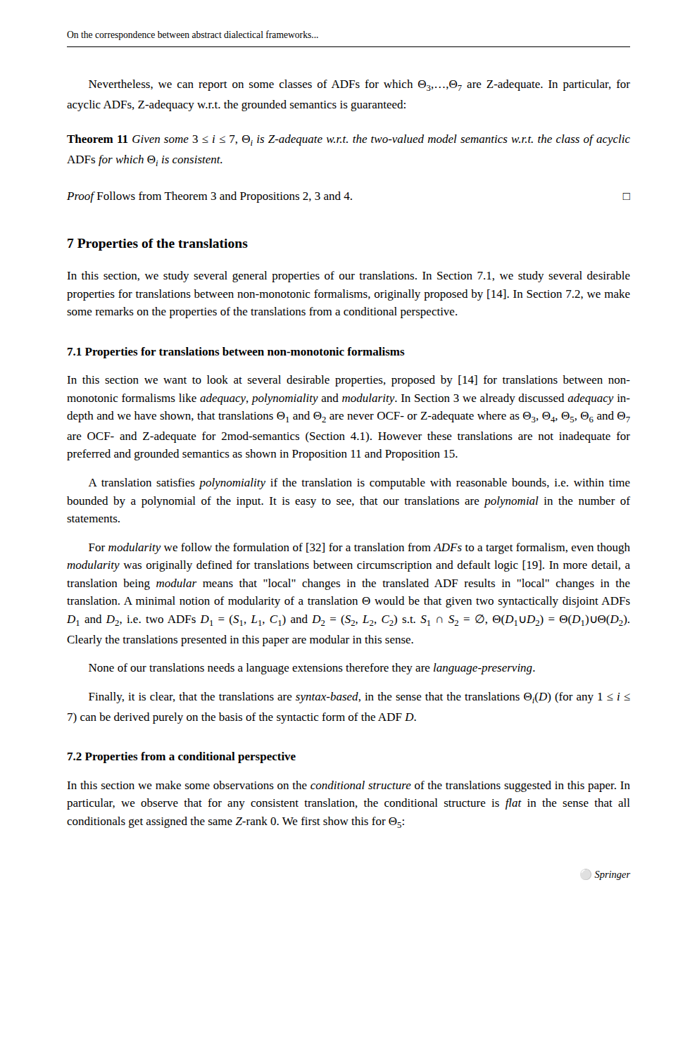On the correspondence between abstract dialectical frameworks...
Nevertheless, we can report on some classes of ADFs for which Θ3,…,Θ7 are Z-adequate. In particular, for acyclic ADFs, Z-adequacy w.r.t. the grounded semantics is guaranteed:
Theorem 11 Given some 3 ≤ i ≤ 7, Θi is Z-adequate w.r.t. the two-valued model semantics w.r.t. the class of acyclic ADFs for which Θi is consistent.
□ Proof Follows from Theorem 3 and Propositions 2, 3 and 4.
7 Properties of the translations
In this section, we study several general properties of our translations. In Section 7.1, we study several desirable properties for translations between non-monotonic formalisms, originally proposed by [14]. In Section 7.2, we make some remarks on the properties of the translations from a conditional perspective.
7.1 Properties for translations between non-monotonic formalisms
In this section we want to look at several desirable properties, proposed by [14] for translations between non-monotonic formalisms like adequacy, polynomiality and modularity. In Section 3 we already discussed adequacy in-depth and we have shown, that translations Θ1 and Θ2 are never OCF- or Z-adequate where as Θ3, Θ4, Θ5, Θ6 and Θ7 are OCF- and Z-adequate for 2mod-semantics (Section 4.1). However these translations are not inadequate for preferred and grounded semantics as shown in Proposition 11 and Proposition 15.
A translation satisfies polynomiality if the translation is computable with reasonable bounds, i.e. within time bounded by a polynomial of the input. It is easy to see, that our translations are polynomial in the number of statements.
For modularity we follow the formulation of [32] for a translation from ADFs to a target formalism, even though modularity was originally defined for translations between circumscription and default logic [19]. In more detail, a translation being modular means that "local" changes in the translated ADF results in "local" changes in the translation. A minimal notion of modularity of a translation Θ would be that given two syntactically disjoint ADFs D1 and D2, i.e. two ADFs D1 = (S1, L1, C1) and D2 = (S2, L2, C2) s.t. S1 ∩ S2 = ∅, Θ(D1∪D2) = Θ(D1)∪Θ(D2). Clearly the translations presented in this paper are modular in this sense.
None of our translations needs a language extensions therefore they are language-preserving.
Finally, it is clear, that the translations are syntax-based, in the sense that the translations Θi(D) (for any 1 ≤ i ≤ 7) can be derived purely on the basis of the syntactic form of the ADF D.
7.2 Properties from a conditional perspective
In this section we make some observations on the conditional structure of the translations suggested in this paper. In particular, we observe that for any consistent translation, the conditional structure is flat in the sense that all conditionals get assigned the same Z-rank 0. We first show this for Θ5:
⚪ Springer